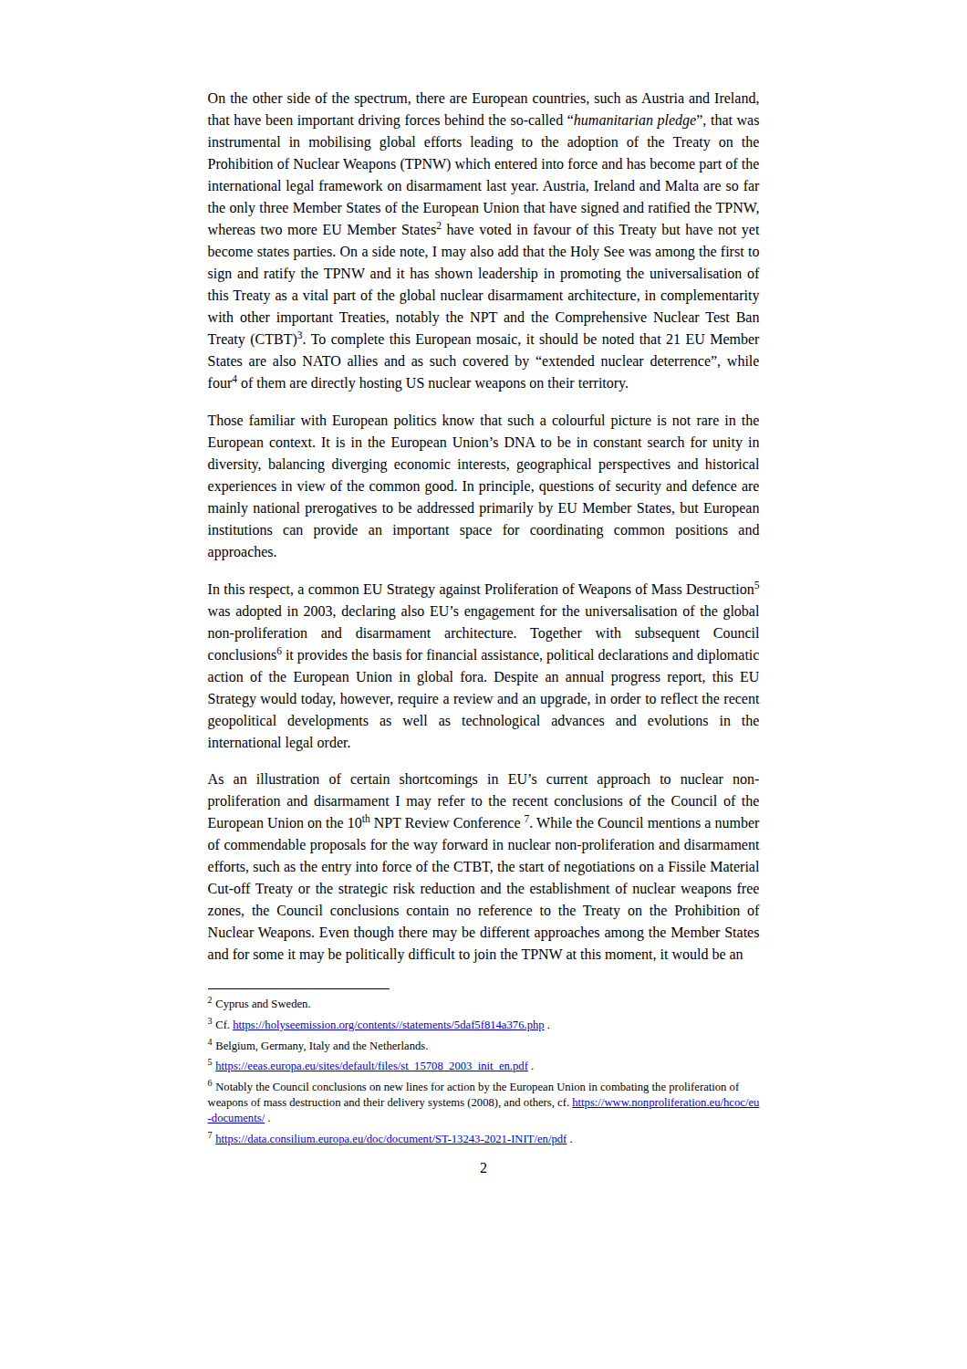On the other side of the spectrum, there are European countries, such as Austria and Ireland, that have been important driving forces behind the so-called “humanitarian pledge”, that was instrumental in mobilising global efforts leading to the adoption of the Treaty on the Prohibition of Nuclear Weapons (TPNW) which entered into force and has become part of the international legal framework on disarmament last year. Austria, Ireland and Malta are so far the only three Member States of the European Union that have signed and ratified the TPNW, whereas two more EU Member States2 have voted in favour of this Treaty but have not yet become states parties. On a side note, I may also add that the Holy See was among the first to sign and ratify the TPNW and it has shown leadership in promoting the universalisation of this Treaty as a vital part of the global nuclear disarmament architecture, in complementarity with other important Treaties, notably the NPT and the Comprehensive Nuclear Test Ban Treaty (CTBT)3. To complete this European mosaic, it should be noted that 21 EU Member States are also NATO allies and as such covered by “extended nuclear deterrence”, while four4 of them are directly hosting US nuclear weapons on their territory.
Those familiar with European politics know that such a colourful picture is not rare in the European context. It is in the European Union’s DNA to be in constant search for unity in diversity, balancing diverging economic interests, geographical perspectives and historical experiences in view of the common good. In principle, questions of security and defence are mainly national prerogatives to be addressed primarily by EU Member States, but European institutions can provide an important space for coordinating common positions and approaches.
In this respect, a common EU Strategy against Proliferation of Weapons of Mass Destruction5 was adopted in 2003, declaring also EU’s engagement for the universalisation of the global non-proliferation and disarmament architecture. Together with subsequent Council conclusions6 it provides the basis for financial assistance, political declarations and diplomatic action of the European Union in global fora. Despite an annual progress report, this EU Strategy would today, however, require a review and an upgrade, in order to reflect the recent geopolitical developments as well as technological advances and evolutions in the international legal order.
As an illustration of certain shortcomings in EU’s current approach to nuclear non-proliferation and disarmament I may refer to the recent conclusions of the Council of the European Union on the 10th NPT Review Conference 7. While the Council mentions a number of commendable proposals for the way forward in nuclear non-proliferation and disarmament efforts, such as the entry into force of the CTBT, the start of negotiations on a Fissile Material Cut-off Treaty or the strategic risk reduction and the establishment of nuclear weapons free zones, the Council conclusions contain no reference to the Treaty on the Prohibition of Nuclear Weapons. Even though there may be different approaches among the Member States and for some it may be politically difficult to join the TPNW at this moment, it would be an
2 Cyprus and Sweden.
3 Cf. https://holyseemission.org/contents//statements/5daf5f814a376.php .
4 Belgium, Germany, Italy and the Netherlands.
5 https://eeas.europa.eu/sites/default/files/st_15708_2003_init_en.pdf .
6 Notably the Council conclusions on new lines for action by the European Union in combating the proliferation of weapons of mass destruction and their delivery systems (2008), and others, cf. https://www.nonproliferation.eu/hcoc/eu-documents/ .
7 https://data.consilium.europa.eu/doc/document/ST-13243-2021-INIT/en/pdf .
2